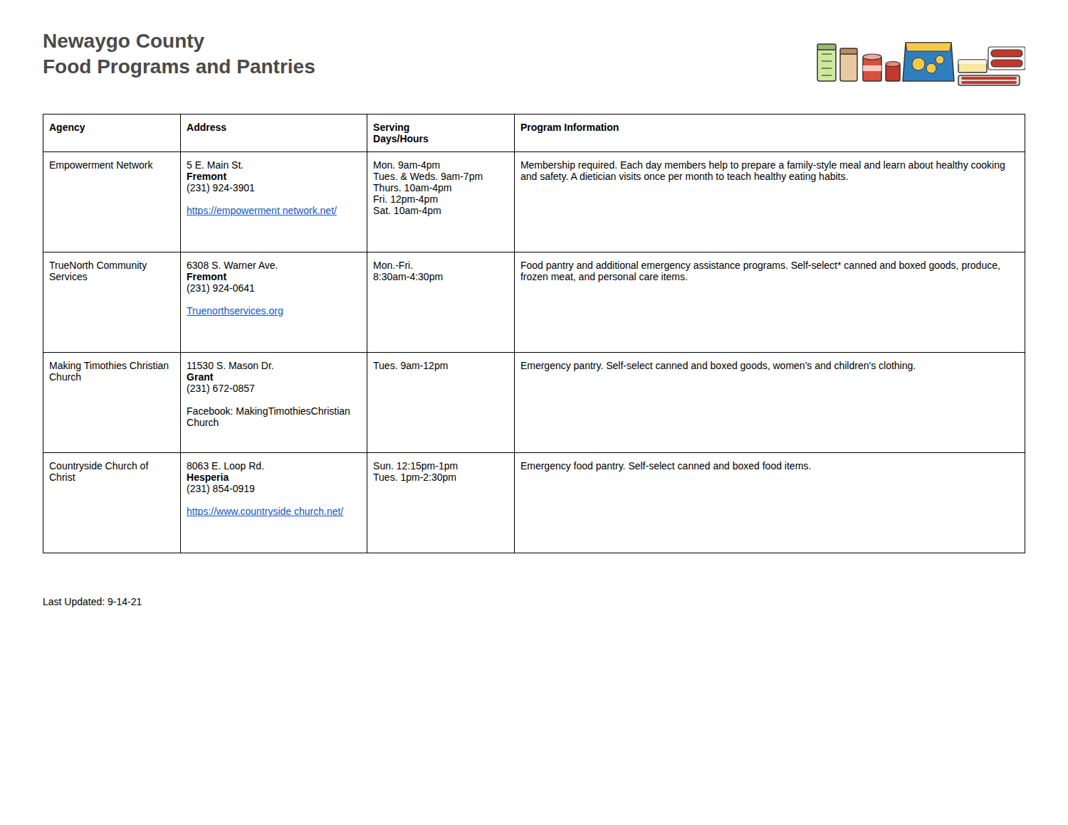Newaygo County
Food Programs and Pantries
| Agency | Address | Serving Days/Hours | Program Information |
| --- | --- | --- | --- |
| Empowerment Network | 5 E. Main St. Fremont (231) 924-3901 https://empowerment network.net/ | Mon. 9am-4pm Tues. & Weds. 9am-7pm Thurs. 10am-4pm Fri. 12pm-4pm Sat. 10am-4pm | Membership required. Each day members help to prepare a family-style meal and learn about healthy cooking and safety. A dietician visits once per month to teach healthy eating habits. |
| TrueNorth Community Services | 6308 S. Warner Ave. Fremont (231) 924-0641 Truenorthservices.org | Mon.-Fri. 8:30am-4:30pm | Food pantry and additional emergency assistance programs. Self-select* canned and boxed goods, produce, frozen meat, and personal care items. |
| Making Timothies Christian Church | 11530 S. Mason Dr. Grant (231) 672-0857 Facebook: MakingTimothiesChristian Church | Tues. 9am-12pm | Emergency pantry. Self-select canned and boxed goods, women's and children's clothing. |
| Countryside Church of Christ | 8063 E. Loop Rd. Hesperia (231) 854-0919 https://www.countryside church.net/ | Sun. 12:15pm-1pm Tues. 1pm-2:30pm | Emergency food pantry. Self-select canned and boxed food items. |
Last Updated: 9-14-21